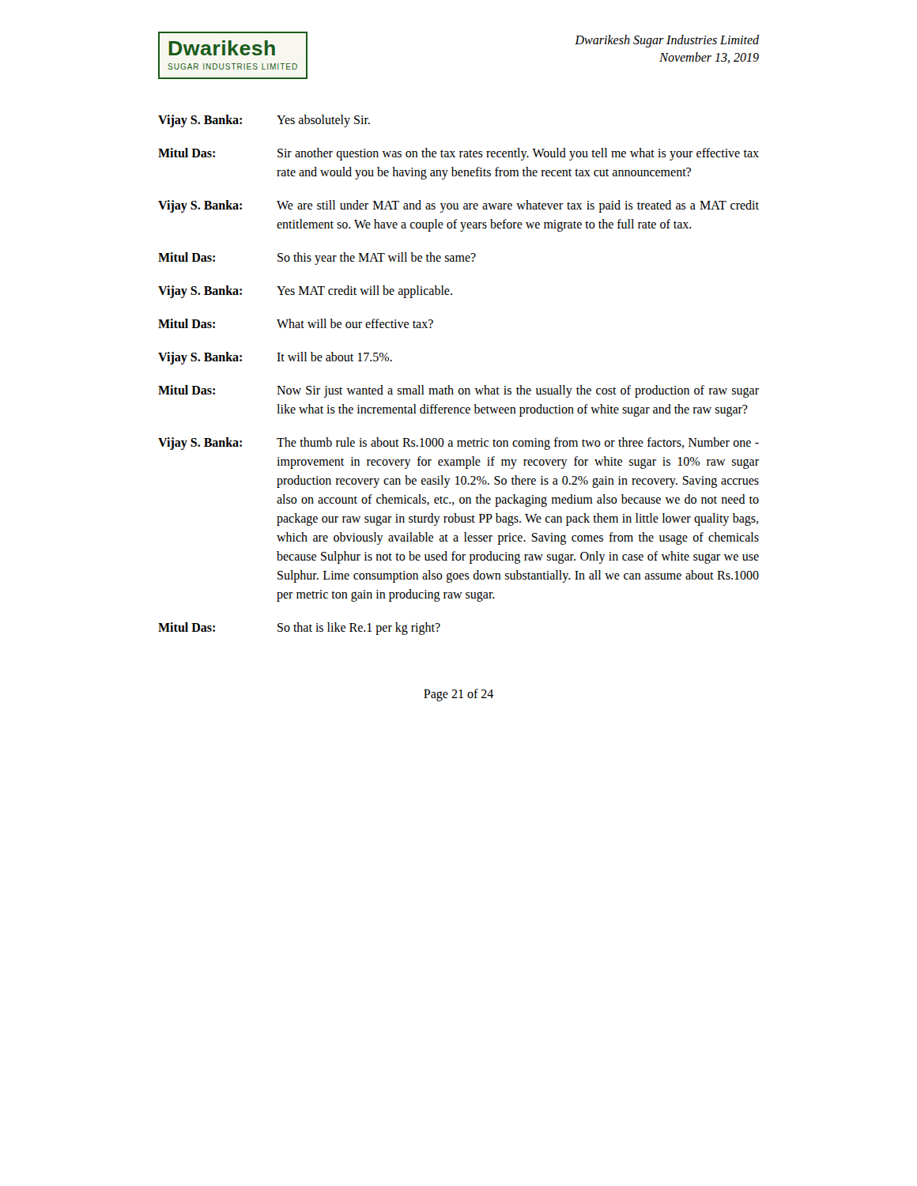Dwarikesh
SUGAR INDUSTRIES LIMITED
Dwarikesh Sugar Industries Limited
November 13, 2019
Vijay S. Banka:
Yes absolutely Sir.
Mitul Das:
Sir another question was on the tax rates recently. Would you tell me what is your effective tax rate and would you be having any benefits from the recent tax cut announcement?
Vijay S. Banka:
We are still under MAT and as you are aware whatever tax is paid is treated as a MAT credit entitlement so. We have a couple of years before we migrate to the full rate of tax.
Mitul Das:
So this year the MAT will be the same?
Vijay S. Banka:
Yes MAT credit will be applicable.
Mitul Das:
What will be our effective tax?
Vijay S. Banka:
It will be about 17.5%.
Mitul Das:
Now Sir just wanted a small math on what is the usually the cost of production of raw sugar like what is the incremental difference between production of white sugar and the raw sugar?
Vijay S. Banka:
The thumb rule is about Rs.1000 a metric ton coming from two or three factors, Number one - improvement in recovery for example if my recovery for white sugar is 10% raw sugar production recovery can be easily 10.2%. So there is a 0.2% gain in recovery. Saving accrues also on account of chemicals, etc., on the packaging medium also because we do not need to package our raw sugar in sturdy robust PP bags. We can pack them in little lower quality bags, which are obviously available at a lesser price. Saving comes from the usage of chemicals because Sulphur is not to be used for producing raw sugar. Only in case of white sugar we use Sulphur. Lime consumption also goes down substantially. In all we can assume about Rs.1000 per metric ton gain in producing raw sugar.
Mitul Das:
So that is like Re.1 per kg right?
Page 21 of 24